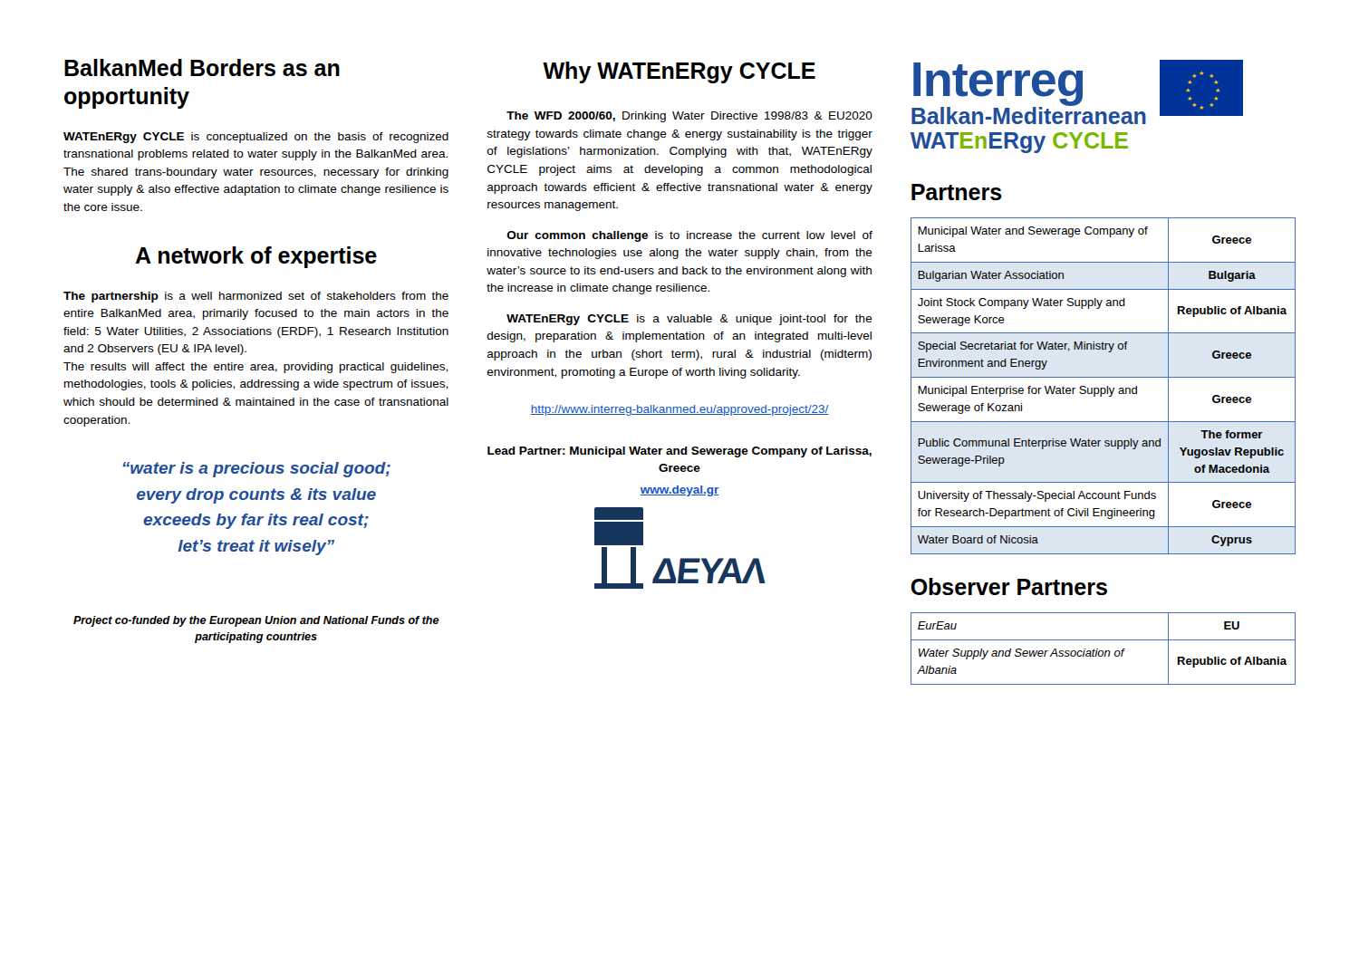BalkanMed Borders as an opportunity
WATEnERgy CYCLE is conceptualized on the basis of recognized transnational problems related to water supply in the BalkanMed area. The shared trans-boundary water resources, necessary for drinking water supply & also effective adaptation to climate change resilience is the core issue.
A network of expertise
The partnership is a well harmonized set of stakeholders from the entire BalkanMed area, primarily focused to the main actors in the field: 5 Water Utilities, 2 Associations (ERDF), 1 Research Institution and 2 Observers (EU & IPA level).
The results will affect the entire area, providing practical guidelines, methodologies, tools & policies, addressing a wide spectrum of issues, which should be determined & maintained in the case of transnational cooperation.
“water is a precious social good;
every drop counts & its value
exceeds by far its real cost;
let’s treat it wisely”
Project co-funded by the European Union and National Funds of the participating countries
Why WATEnERgy CYCLE
The WFD 2000/60, Drinking Water Directive 1998/83 & EU2020 strategy towards climate change & energy sustainability is the trigger of legislations’ harmonization. Complying with that, WATEnERgy CYCLE project aims at developing a common methodological approach towards efficient & effective transnational water & energy resources management.
Our common challenge is to increase the current low level of innovative technologies use along the water supply chain, from the water’s source to its end-users and back to the environment along with the increase in climate change resilience.
WATEnERgy CYCLE is a valuable & unique joint-tool for the design, preparation & implementation of an integrated multi-level approach in the urban (short term), rural & industrial (midterm) environment, promoting a Europe of worth living solidarity.
http://www.interreg-balkanmed.eu/approved-project/23/
Lead Partner: Municipal Water and Sewerage Company of Larissa, Greece www.deyal.gr
ΔΕΥΑΛ
Interreg Balkan-Mediterranean WAT En ERgy CYCLE
★ ★ ★ ★ ★ ★ ★ ★ ★ ★ ★ ★
Partners
| Municipal Water and Sewerage Company of Larissa | Greece |
| Bulgarian Water Association | Bulgaria |
| Joint Stock Company Water Supply and Sewerage Korce | Republic of Albania |
| Special Secretariat for Water, Ministry of Environment and Energy | Greece |
| Municipal Enterprise for Water Supply and Sewerage of Kozani | Greece |
| Public Communal Enterprise Water supply and Sewerage-Prilep | The former Yugoslav Republic of Macedonia |
| University of Thessaly-Special Account Funds for Research-Department of Civil Engineering | Greece |
| Water Board of Nicosia | Cyprus |
Observer Partners
| EurEau | EU |
| Water Supply and Sewer Association of Albania | Republic of Albania |